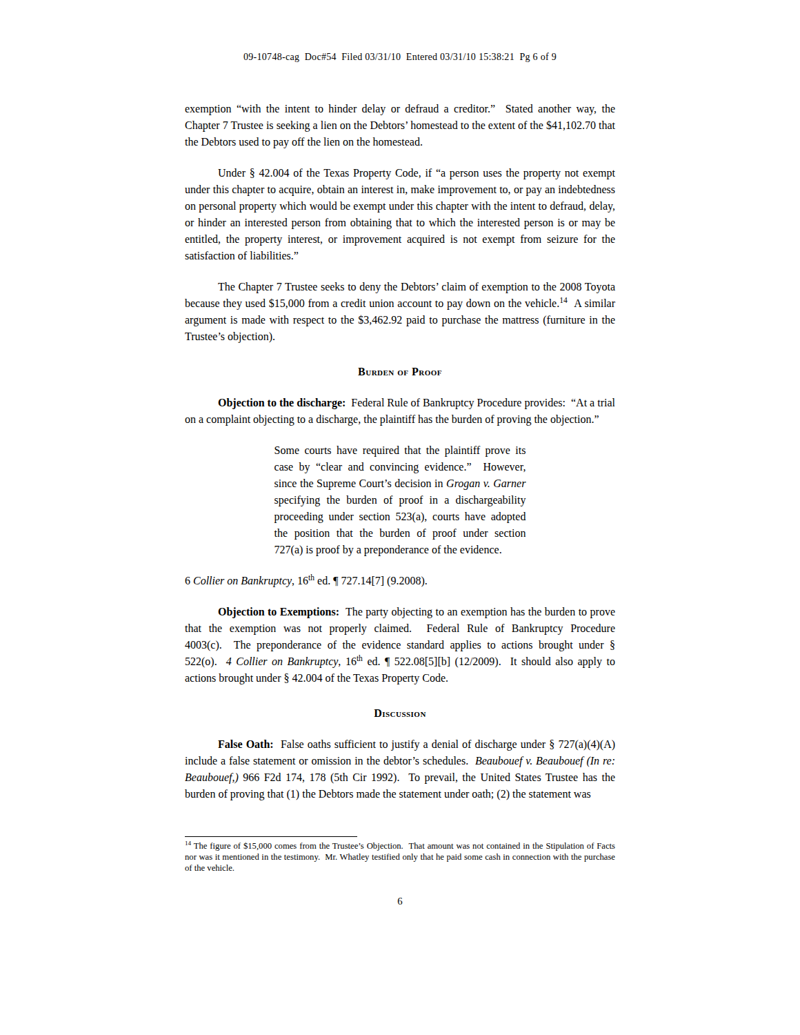09-10748-cag Doc#54 Filed 03/31/10 Entered 03/31/10 15:38:21 Pg 6 of 9
exemption “with the intent to hinder delay or defraud a creditor.” Stated another way, the Chapter 7 Trustee is seeking a lien on the Debtors’ homestead to the extent of the $41,102.70 that the Debtors used to pay off the lien on the homestead.
Under § 42.004 of the Texas Property Code, if “a person uses the property not exempt under this chapter to acquire, obtain an interest in, make improvement to, or pay an indebtedness on personal property which would be exempt under this chapter with the intent to defraud, delay, or hinder an interested person from obtaining that to which the interested person is or may be entitled, the property interest, or improvement acquired is not exempt from seizure for the satisfaction of liabilities.”
The Chapter 7 Trustee seeks to deny the Debtors’ claim of exemption to the 2008 Toyota because they used $15,000 from a credit union account to pay down on the vehicle.14 A similar argument is made with respect to the $3,462.92 paid to purchase the mattress (furniture in the Trustee’s objection).
Burden of Proof
Objection to the discharge: Federal Rule of Bankruptcy Procedure provides: “At a trial on a complaint objecting to a discharge, the plaintiff has the burden of proving the objection.”
Some courts have required that the plaintiff prove its case by “clear and convincing evidence.” However, since the Supreme Court’s decision in Grogan v. Garner specifying the burden of proof in a dischargeability proceeding under section 523(a), courts have adopted the position that the burden of proof under section 727(a) is proof by a preponderance of the evidence.
6 Collier on Bankruptcy, 16th ed. ¶ 727.14[7] (9.2008).
Objection to Exemptions: The party objecting to an exemption has the burden to prove that the exemption was not properly claimed. Federal Rule of Bankruptcy Procedure 4003(c). The preponderance of the evidence standard applies to actions brought under § 522(o). 4 Collier on Bankruptcy, 16th ed. ¶ 522.08[5][b] (12/2009). It should also apply to actions brought under § 42.004 of the Texas Property Code.
Discussion
False Oath: False oaths sufficient to justify a denial of discharge under § 727(a)(4)(A) include a false statement or omission in the debtor’s schedules. Beaubouef v. Beaubouef (In re: Beaubouef,) 966 F2d 174, 178 (5th Cir 1992). To prevail, the United States Trustee has the burden of proving that (1) the Debtors made the statement under oath; (2) the statement was
14 The figure of $15,000 comes from the Trustee’s Objection. That amount was not contained in the Stipulation of Facts nor was it mentioned in the testimony. Mr. Whatley testified only that he paid some cash in connection with the purchase of the vehicle.
6